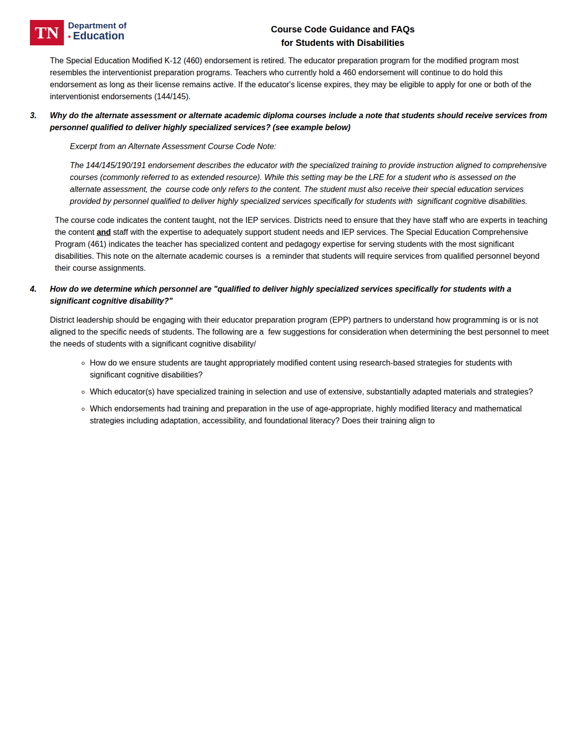TN
Department of
Education
Course Code Guidance and FAQs for Students with Disabilities
The Special Education Modified K-12 (460) endorsement is retired. The educator preparation program for the modified program most resembles the interventionist preparation programs. Teachers who currently hold a 460 endorsement will continue to do hold this endorsement as long as their license remains active. If the educator's license expires, they may be eligible to apply for one or both of the interventionist endorsements (144/145).
Why do the alternate assessment or alternate academic diploma courses include a note that students should receive services from personnel qualified to deliver highly specialized services? (see example below)
Excerpt from an Alternate Assessment Course Code Note:
The 144/145/190/191 endorsement describes the educator with the specialized training to provide instruction aligned to comprehensive courses (commonly referred to as extended resource). While this setting may be the LRE for a student who is assessed on the alternate assessment, the course code only refers to the content. The student must also receive their special education services provided by personnel qualified to deliver highly specialized services specifically for students with significant cognitive disabilities.
The course code indicates the content taught, not the IEP services. Districts need to ensure that they have staff who are experts in teaching the content and staff with the expertise to adequately support student needs and IEP services. The Special Education Comprehensive Program (461) indicates the teacher has specialized content and pedagogy expertise for serving students with the most significant disabilities. This note on the alternate academic courses is a reminder that students will require services from qualified personnel beyond their course assignments.
How do we determine which personnel are "qualified to deliver highly specialized services specifically for students with a significant cognitive disability?"
District leadership should be engaging with their educator preparation program (EPP) partners to understand how programming is or is not aligned to the specific needs of students. The following are a few suggestions for consideration when determining the best personnel to meet the needs of students with a significant cognitive disability/
How do we ensure students are taught appropriately modified content using research-based strategies for students with significant cognitive disabilities?
Which educator(s) have specialized training in selection and use of extensive, substantially adapted materials and strategies?
Which endorsements had training and preparation in the use of age-appropriate, highly modified literacy and mathematical strategies including adaptation, accessibility, and foundational literacy? Does their training align to